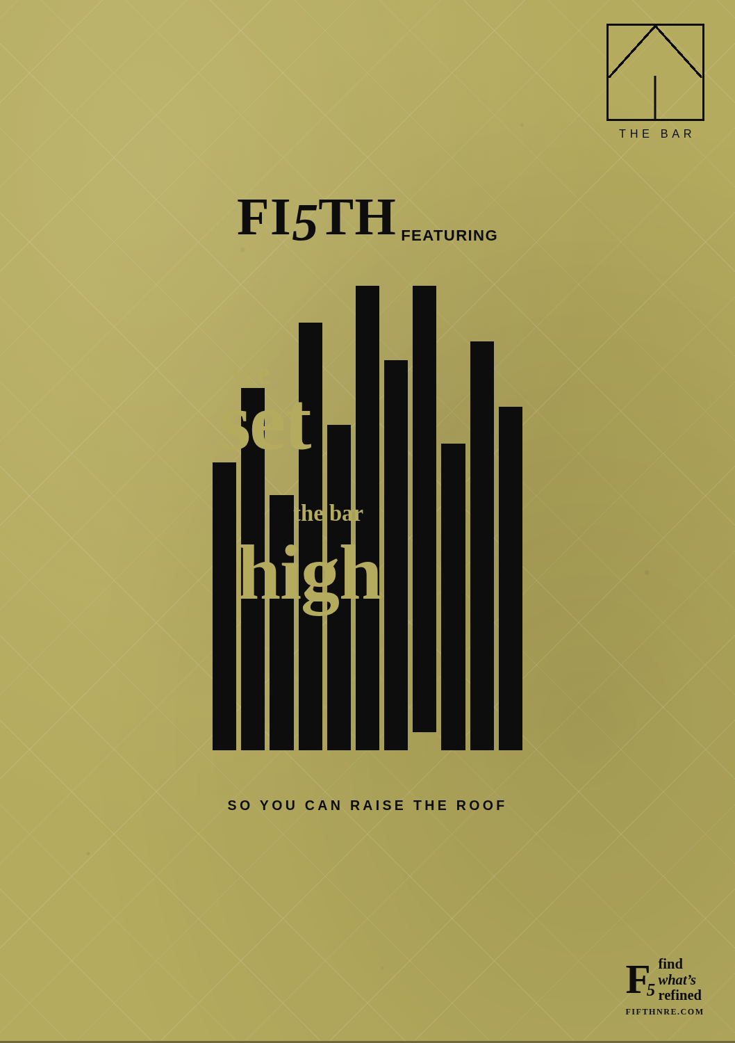The Bar
FI5 TH Featuring
we set the bar high
So you can raise the roof
F5
find what’s refined
FIFTHNRE.COM